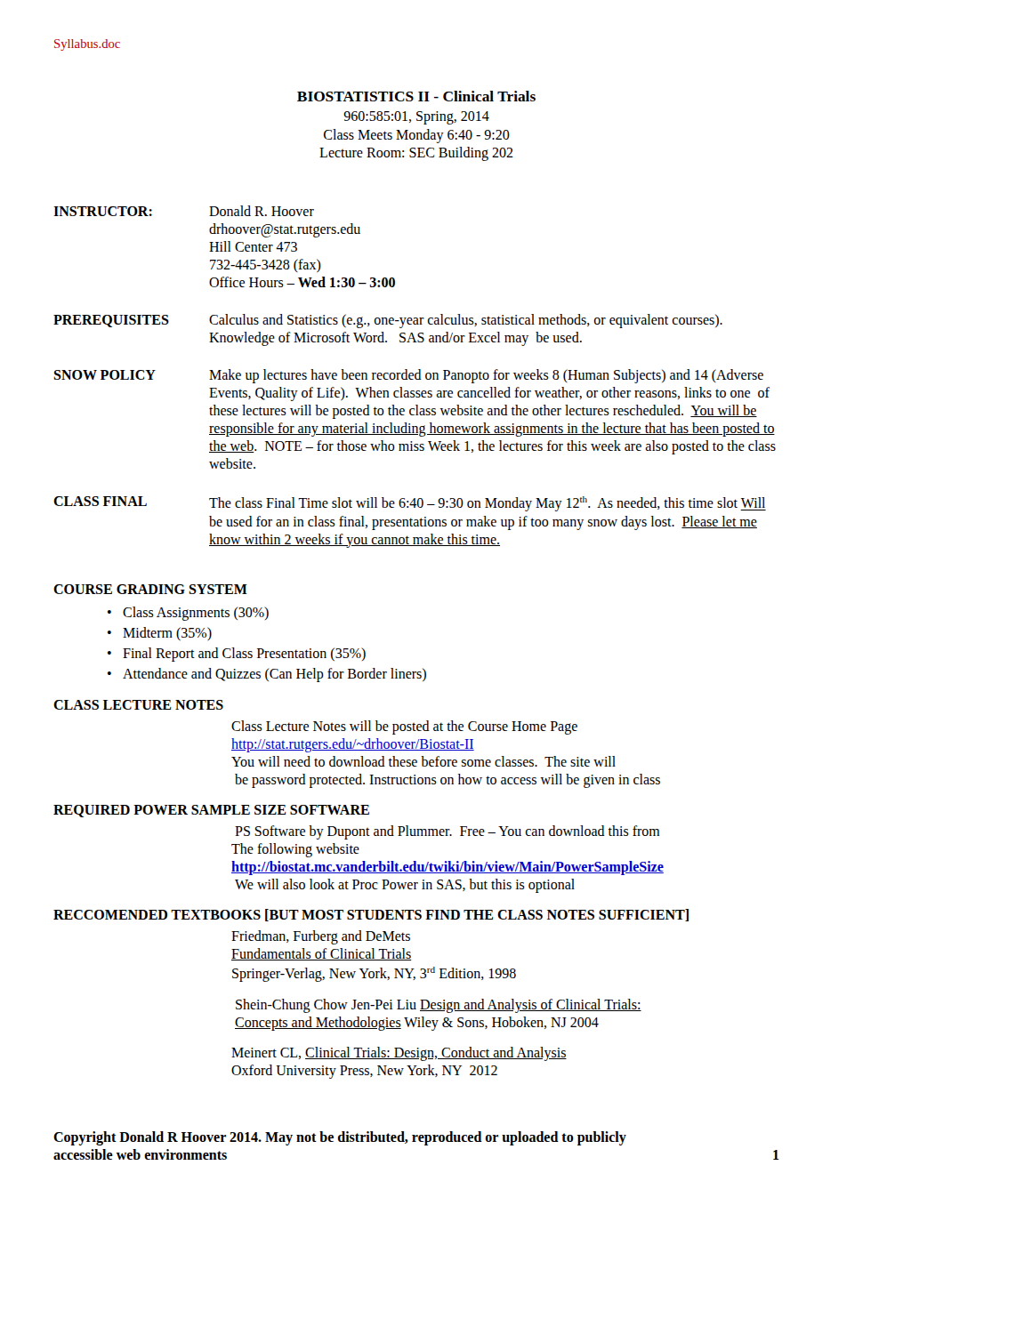Syllabus.doc
BIOSTATISTICS II - Clinical Trials
960:585:01, Spring, 2014
Class Meets Monday 6:40 - 9:20
Lecture Room: SEC Building 202
INSTRUCTOR:
Donald R. Hoover
drhoover@stat.rutgers.edu
Hill Center 473
732-445-3428 (fax)
Office Hours – Wed 1:30 – 3:00
PREREQUISITES
Calculus and Statistics (e.g., one-year calculus, statistical methods, or equivalent courses). Knowledge of Microsoft Word. SAS and/or Excel may be used.
SNOW POLICY
Make up lectures have been recorded on Panopto for weeks 8 (Human Subjects) and 14 (Adverse Events, Quality of Life). When classes are cancelled for weather, or other reasons, links to one of these lectures will be posted to the class website and the other lectures rescheduled. You will be responsible for any material including homework assignments in the lecture that has been posted to the web. NOTE – for those who miss Week 1, the lectures for this week are also posted to the class website.
CLASS FINAL
The class Final Time slot will be 6:40 – 9:30 on Monday May 12th. As needed, this time slot Will be used for an in class final, presentations or make up if too many snow days lost. Please let me know within 2 weeks if you cannot make this time.
COURSE GRADING SYSTEM
Class Assignments (30%)
Midterm (35%)
Final Report and Class Presentation (35%)
Attendance and Quizzes (Can Help for Border liners)
CLASS LECTURE NOTES
Class Lecture Notes will be posted at the Course Home Page
http://stat.rutgers.edu/~drhoover/Biostat-II
You will need to download these before some classes. The site will
be password protected. Instructions on how to access will be given in class
REQUIRED POWER SAMPLE SIZE SOFTWARE
PS Software by Dupont and Plummer. Free – You can download this from
The following website http://biostat.mc.vanderbilt.edu/twiki/bin/view/Main/PowerSampleSize
We will also look at Proc Power in SAS, but this is optional
RECCOMENDED TEXTBOOKS [BUT MOST STUDENTS FIND THE CLASS NOTES SUFFICIENT]
Friedman, Furberg and DeMets
Fundamentals of Clinical Trials
Springer-Verlag, New York, NY, 3rd Edition, 1998
Shein-Chung Chow Jen-Pei Liu Design and Analysis of Clinical Trials:
Concepts and Methodologies Wiley & Sons, Hoboken, NJ 2004
Meinert CL, Clinical Trials: Design, Conduct and Analysis
Oxford University Press, New York, NY 2012
Copyright Donald R Hoover 2014. May not be distributed, reproduced or uploaded to publicly accessible web environments
1